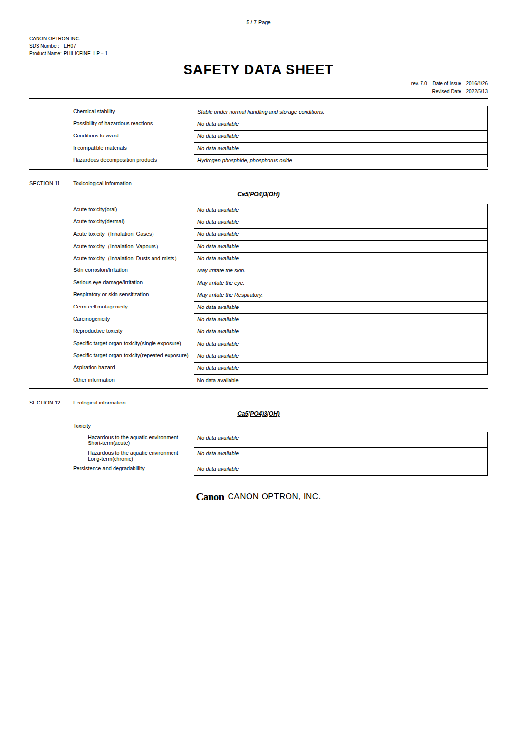5 / 7 Page
| CANON OPTRON INC. |
| SDS Number: | EH07 |
| Product Name: | PHILICFINE HP－1 |
SAFETY DATA SHEET
| rev. 7.0 | Date of Issue | 2016/4/26 |
| | Revised Date | 2022/5/13 |
| Chemical stability | Stable under normal handling and storage conditions. |
| Possibility of hazardous reactions | No data available |
| Conditions to avoid | No data available |
| Incompatible materials | No data available |
| Hazardous decomposition products | Hydrogen phosphide, phosphorus oxide |
SECTION 11 Toxicological information
Ca5(PO4)3(OH)
| Acute toxicity(oral) | No data available |
| Acute toxicity(dermal) | No data available |
| Acute toxicity（Inhalation: Gases） | No data available |
| Acute toxicity（Inhalation: Vapours） | No data available |
| Acute toxicity（Inhalation: Dusts and mists） | No data available |
| Skin corrosion/irritation | May irritate the skin. |
| Serious eye damage/irritation | May irritate the eye. |
| Respiratory or skin sensitization | May irritate the Respiratory. |
| Germ cell mutagenicity | No data available |
| Carcinogenicity | No data available |
| Reproductive toxicity | No data available |
| Specific target organ toxicity(single exposure) | No data available |
| Specific target organ toxicity(repeated exposure) | No data available |
| Aspiration hazard | No data available |
| Other information | No data available |
SECTION 12 Ecological information
Ca5(PO4)3(OH)
Toxicity
| Hazardous to the aquatic environment Short-term(acute) | No data available |
| Hazardous to the aquatic environment Long-term(chronic) | No data available |
| Persistence and degradablility | No data available |
Canon CANON OPTRON, INC.